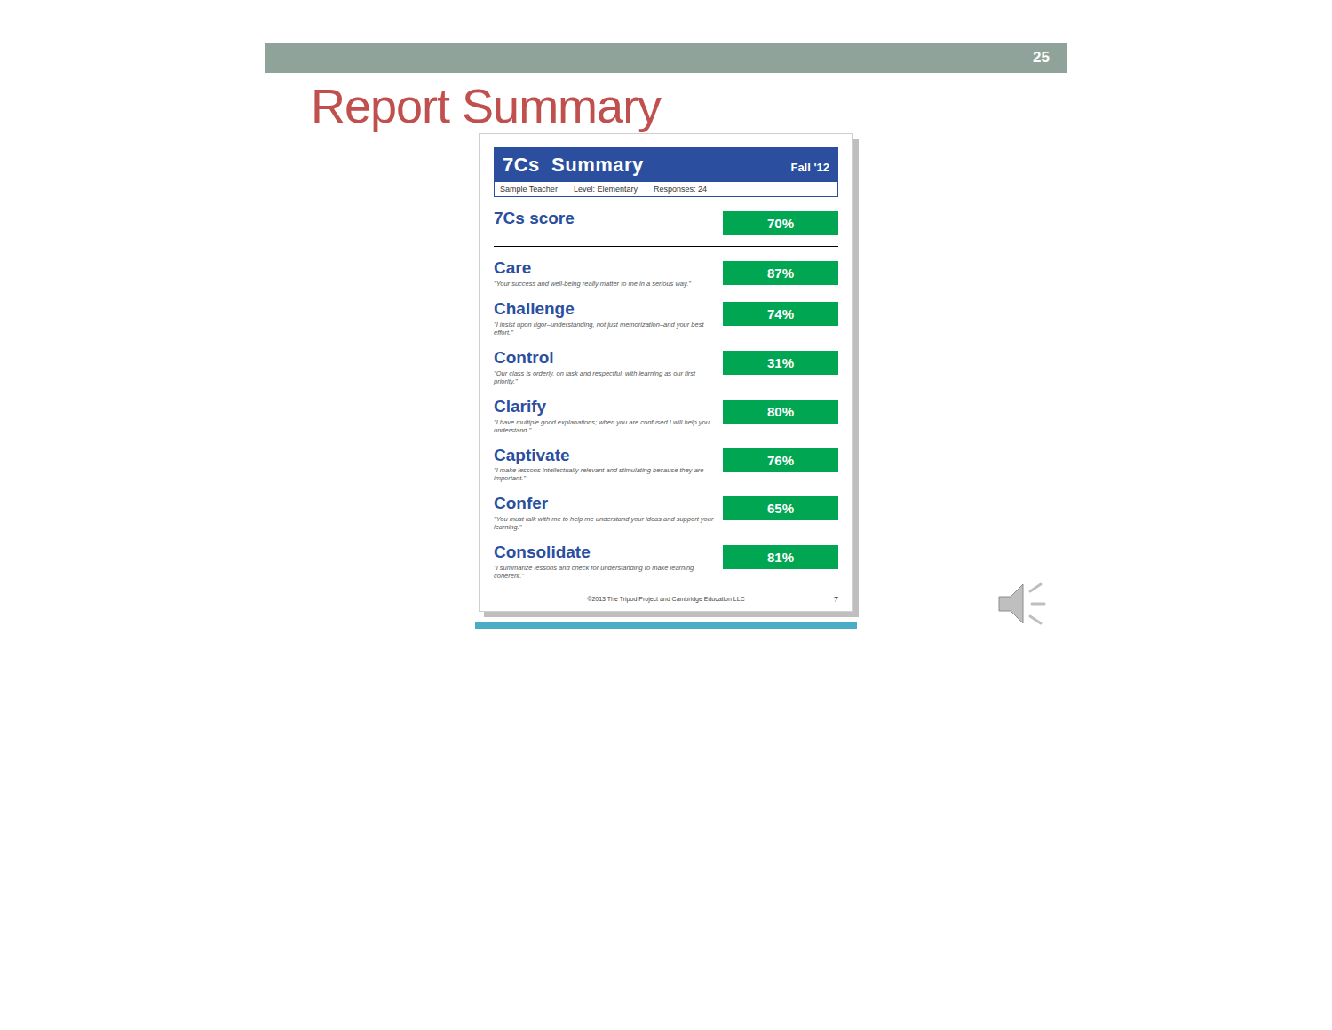25
Report Summary
7Cs Summary Fall '12
Sample Teacher Level: Elementary Responses: 24
7Cs score
70%
Care
"Your success and well-being really matter to me in a serious way."
87%
Challenge
"I insist upon rigor–understanding, not just memorization–and your best effort."
74%
Control
"Our class is orderly, on task and respectful, with learning as our first priority."
31%
Clarify
"I have multiple good explanations; when you are confused I will help you understand."
80%
Captivate
"I make lessons intellectually relevant and stimulating because they are important."
76%
Confer
"You must talk with me to help me understand your ideas and support your learning."
65%
Consolidate
"I summarize lessons and check for understanding to make learning coherent."
81%
©2013 The Tripod Project and Cambridge Education LLC 7